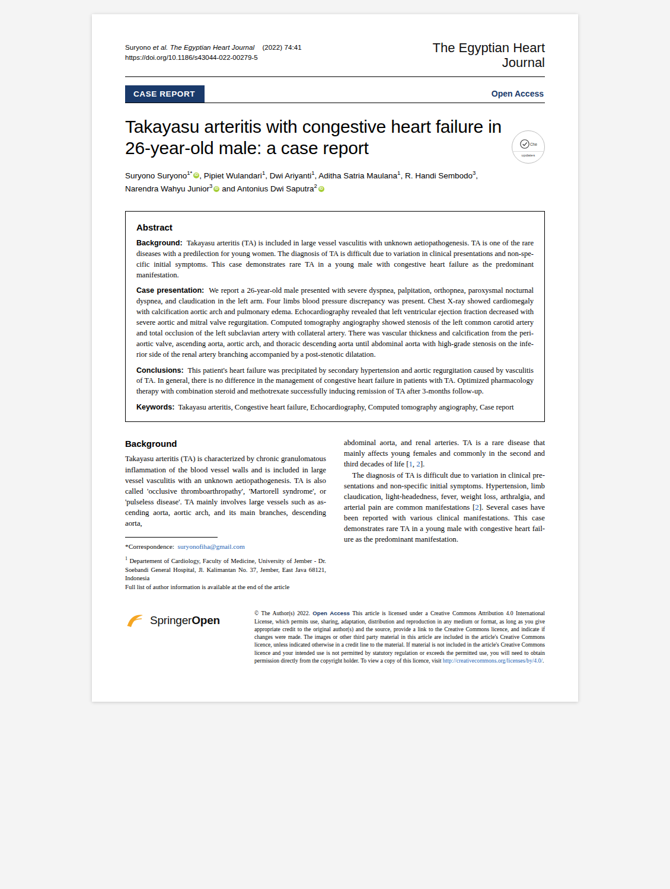Suryono et al. The Egyptian Heart Journal (2022) 74:41
https://doi.org/10.1186/s43044-022-00279-5
The Egyptian Heart Journal
CASE REPORT Open Access
Check for
updates
Takayasu arteritis with congestive heart failure in 26-year-old male: a case report
Suryono Suryono1* , Pipiet Wulandari1, Dwi Ariyanti1, Aditha Satria Maulana1, R. Handi Sembodo3,
Narendra Wahyu Junior3 and Antonius Dwi Saputra2
Abstract
Background: Takayasu arteritis (TA) is included in large vessel vasculitis with unknown aetiopathogenesis. TA is one of the rare diseases with a predilection for young women. The diagnosis of TA is difficult due to variation in clinical presentations and non-specific initial symptoms. This case demonstrates rare TA in a young male with congestive heart failure as the predominant manifestation.
Case presentation: We report a 26-year-old male presented with severe dyspnea, palpitation, orthopnea, paroxysmal nocturnal dyspnea, and claudication in the left arm. Four limbs blood pressure discrepancy was present. Chest X-ray showed cardiomegaly with calcification aortic arch and pulmonary edema. Echocardiography revealed that left ventricular ejection fraction decreased with severe aortic and mitral valve regurgitation. Computed tomography angiography showed stenosis of the left common carotid artery and total occlusion of the left subclavian artery with collateral artery. There was vascular thickness and calcification from the peri-aortic valve, ascending aorta, aortic arch, and thoracic descending aorta until abdominal aorta with high-grade stenosis on the inferior side of the renal artery branching accompanied by a post-stenotic dilatation.
Conclusions: This patient's heart failure was precipitated by secondary hypertension and aortic regurgitation caused by vasculitis of TA. In general, there is no difference in the management of congestive heart failure in patients with TA. Optimized pharmacology therapy with combination steroid and methotrexate successfully inducing remission of TA after 3-months follow-up.
Keywords: Takayasu arteritis, Congestive heart failure, Echocardiography, Computed tomography angiography, Case report
Background
Takayasu arteritis (TA) is characterized by chronic granulomatous inflammation of the blood vessel walls and is included in large vessel vasculitis with an unknown aetiopathogenesis. TA is also called 'occlusive thromboarthropathy', 'Martorell syndrome', or 'pulseless disease'. TA mainly involves large vessels such as ascending aorta, aortic arch, and its main branches, descending aorta,
*Correspondence: suryonofiha@gmail.com
1 Departement of Cardiology, Faculty of Medicine, University of Jember - Dr. Soebandi General Hospital, Jl. Kalimantan No. 37, Jember, East Java 68121, Indonesia
Full list of author information is available at the end of the article
abdominal aorta, and renal arteries. TA is a rare disease that mainly affects young females and commonly in the second and third decades of life [1, 2].
The diagnosis of TA is difficult due to variation in clinical presentations and non-specific initial symptoms. Hypertension, limb claudication, light-headedness, fever, weight loss, arthralgia, and arterial pain are common manifestations [2]. Several cases have been reported with various clinical manifestations. This case demonstrates rare TA in a young male with congestive heart failure as the predominant manifestation.
SpringerOpen
© The Author(s) 2022. Open Access This article is licensed under a Creative Commons Attribution 4.0 International License, which permits use, sharing, adaptation, distribution and reproduction in any medium or format, as long as you give appropriate credit to the original author(s) and the source, provide a link to the Creative Commons licence, and indicate if changes were made. The images or other third party material in this article are included in the article's Creative Commons licence, unless indicated otherwise in a credit line to the material. If material is not included in the article's Creative Commons licence and your intended use is not permitted by statutory regulation or exceeds the permitted use, you will need to obtain permission directly from the copyright holder. To view a copy of this licence, visit http://creativecommons.org/licenses/by/4.0/.